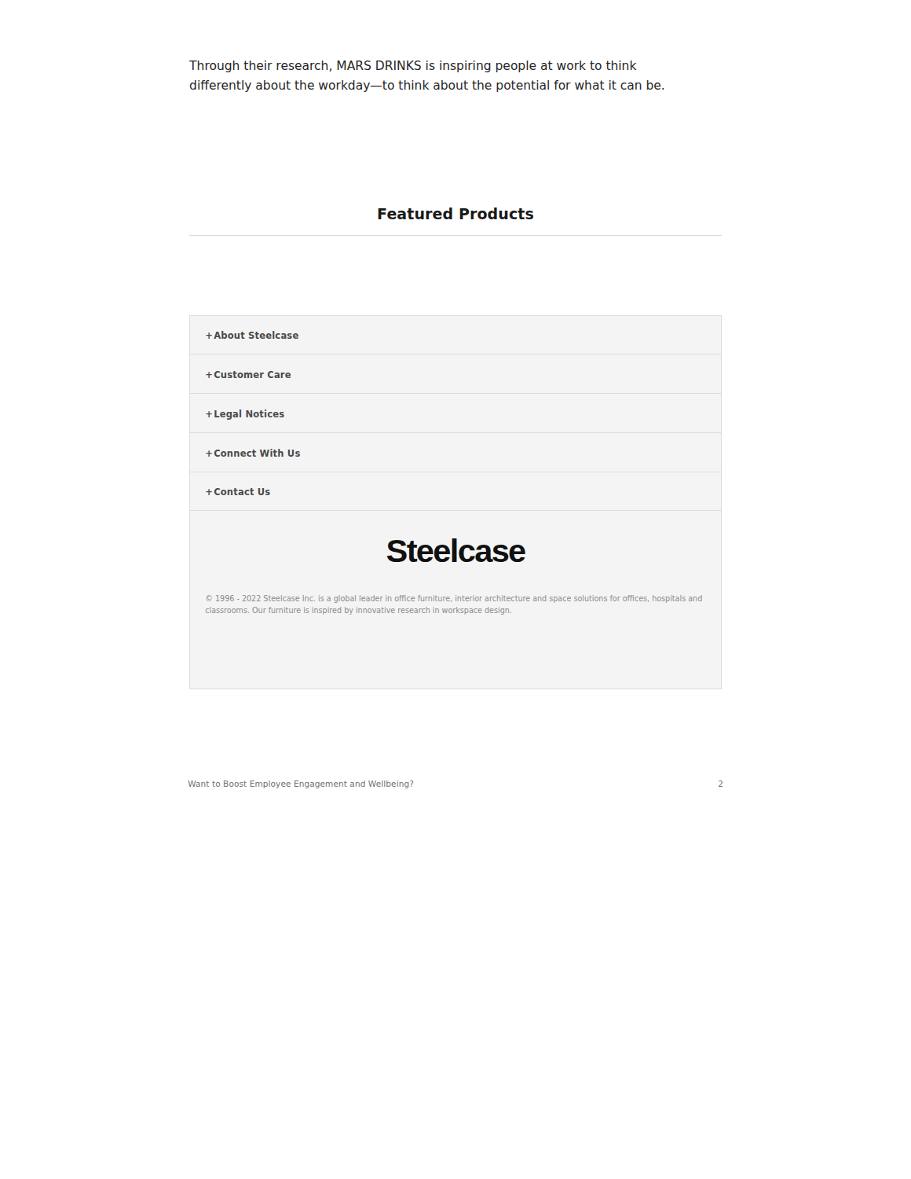Through their research, MARS DRINKS is inspiring people at work to think differently about the workday—to think about the potential for what it can be.
Featured Products
+About Steelcase
+Customer Care
+Legal Notices
+Connect With Us
+Contact Us
Steelcase
© 1996 - 2022 Steelcase Inc. is a global leader in office furniture, interior architecture and space solutions for offices, hospitals and classrooms. Our furniture is inspired by innovative research in workspace design.
Want to Boost Employee Engagement and Wellbeing? 2